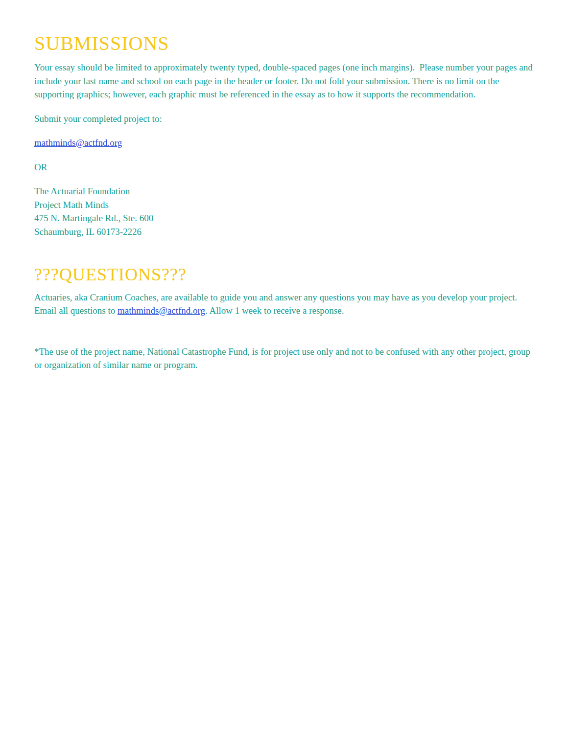SUBMISSIONS
Your essay should be limited to approximately twenty typed, double-spaced pages (one inch margins). Please number your pages and include your last name and school on each page in the header or footer. Do not fold your submission. There is no limit on the supporting graphics; however, each graphic must be referenced in the essay as to how it supports the recommendation.
Submit your completed project to:
mathminds@actfnd.org
OR
The Actuarial Foundation Project Math Minds 475 N. Martingale Rd., Ste. 600 Schaumburg, IL 60173-2226
???QUESTIONS???
Actuaries, aka Cranium Coaches, are available to guide you and answer any questions you may have as you develop your project. Email all questions to mathminds@actfnd.org. Allow 1 week to receive a response.
*The use of the project name, National Catastrophe Fund, is for project use only and not to be confused with any other project, group or organization of similar name or program.